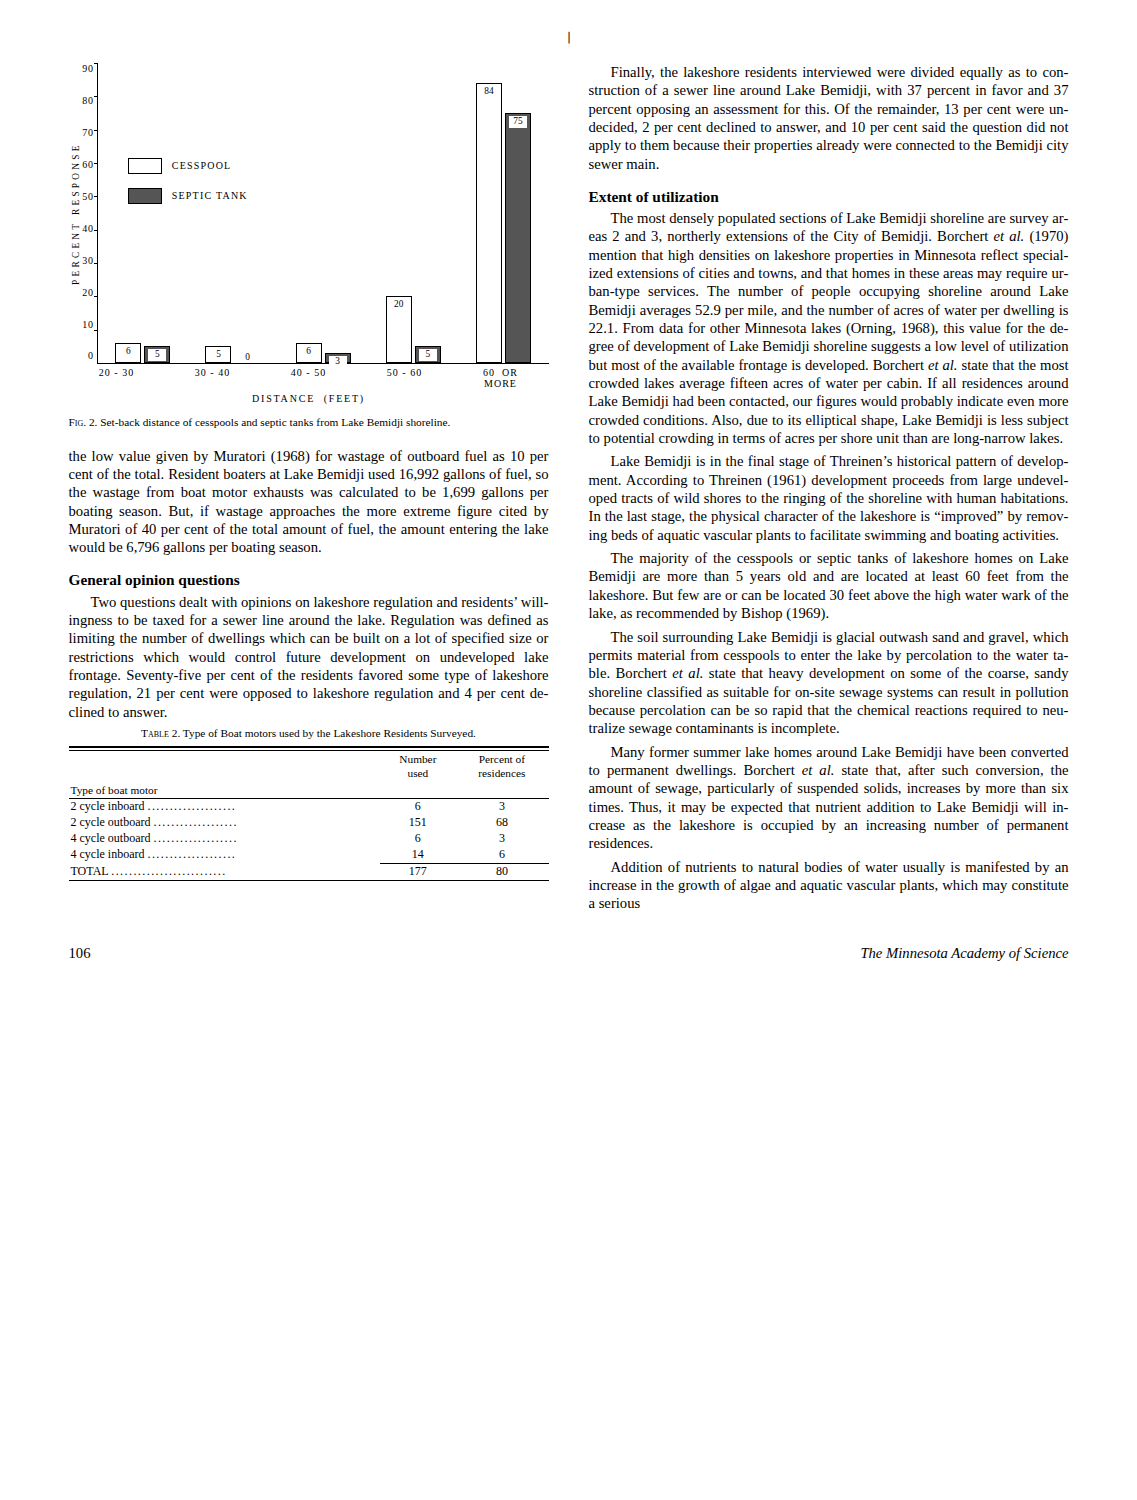∣
PERCENT RESPONSE
90 80 70 60 50 40 30 20 10 0
CESSPOOL
SEPTIC TANK
6
5
5
0
6
3
20
5
84
75
20 - 30 30 - 40 40 - 50 50 - 60 60 OR
MORE
DISTANCE (FEET)
Fig. 2. Set-back distance of cesspools and septic tanks from Lake Bemidji shoreline.
the low value given by Muratori (1968) for wastage of outboard fuel as 10 per cent of the total. Resident boaters at Lake Bemidji used 16,992 gallons of fuel, so the wastage from boat motor exhausts was calculated to be 1,699 gallons per boating season. But, if wastage approaches the more extreme figure cited by Muratori of 40 per cent of the total amount of fuel, the amount entering the lake would be 6,796 gallons per boating season.
General opinion questions
Two questions dealt with opinions on lakeshore regulation and residents’ willingness to be taxed for a sewer line around the lake. Regulation was defined as limiting the number of dwellings which can be built on a lot of specified size or restrictions which would control future development on undeveloped lake frontage. Seventy-five per cent of the residents favored some type of lakeshore regulation, 21 per cent were opposed to lakeshore regulation and 4 per cent declined to answer.
Table 2. Type of Boat motors used by the Lakeshore Residents Surveyed.
| | Number used | Percent of residences |
| --- | --- | --- |
| Type of boat motor | | |
| 2 cycle inboard .................... | 6 | 3 |
| 2 cycle outboard ................... | 151 | 68 |
| 4 cycle outboard ................... | 6 | 3 |
| 4 cycle inboard .................... | 14 | 6 |
| TOTAL .......................... | 177 | 80 |
Finally, the lakeshore residents interviewed were divided equally as to construction of a sewer line around Lake Bemidji, with 37 percent in favor and 37 percent opposing an assessment for this. Of the remainder, 13 per cent were undecided, 2 per cent declined to answer, and 10 per cent said the question did not apply to them because their properties already were connected to the Bemidji city sewer main.
Extent of utilization
The most densely populated sections of Lake Bemidji shoreline are survey areas 2 and 3, northerly extensions of the City of Bemidji. Borchert et al. (1970) mention that high densities on lakeshore properties in Minnesota reflect specialized extensions of cities and towns, and that homes in these areas may require urban-type services. The number of people occupying shoreline around Lake Bemidji averages 52.9 per mile, and the number of acres of water per dwelling is 22.1. From data for other Minnesota lakes (Orning, 1968), this value for the degree of development of Lake Bemidji shoreline suggests a low level of utilization but most of the available frontage is developed. Borchert et al. state that the most crowded lakes average fifteen acres of water per cabin. If all residences around Lake Bemidji had been contacted, our figures would probably indicate even more crowded conditions. Also, due to its elliptical shape, Lake Bemidji is less subject to potential crowding in terms of acres per shore unit than are long-narrow lakes.
Lake Bemidji is in the final stage of Threinen’s historical pattern of development. According to Threinen (1961) development proceeds from large undeveloped tracts of wild shores to the ringing of the shoreline with human habitations. In the last stage, the physical character of the lakeshore is “improved” by removing beds of aquatic vascular plants to facilitate swimming and boating activities.
The majority of the cesspools or septic tanks of lakeshore homes on Lake Bemidji are more than 5 years old and are located at least 60 feet from the lakeshore. But few are or can be located 30 feet above the high water wark of the lake, as recommended by Bishop (1969).
The soil surrounding Lake Bemidji is glacial outwash sand and gravel, which permits material from cesspools to enter the lake by percolation to the water table. Borchert et al. state that heavy development on some of the coarse, sandy shoreline classified as suitable for on-site sewage systems can result in pollution because percolation can be so rapid that the chemical reactions required to neutralize sewage contaminants is incomplete.
Many former summer lake homes around Lake Bemidji have been converted to permanent dwellings. Borchert et al. state that, after such conversion, the amount of sewage, particularly of suspended solids, increases by more than six times. Thus, it may be expected that nutrient addition to Lake Bemidji will increase as the lakeshore is occupied by an increasing number of permanent residences.
Addition of nutrients to natural bodies of water usually is manifested by an increase in the growth of algae and aquatic vascular plants, which may constitute a serious
106
The Minnesota Academy of Science